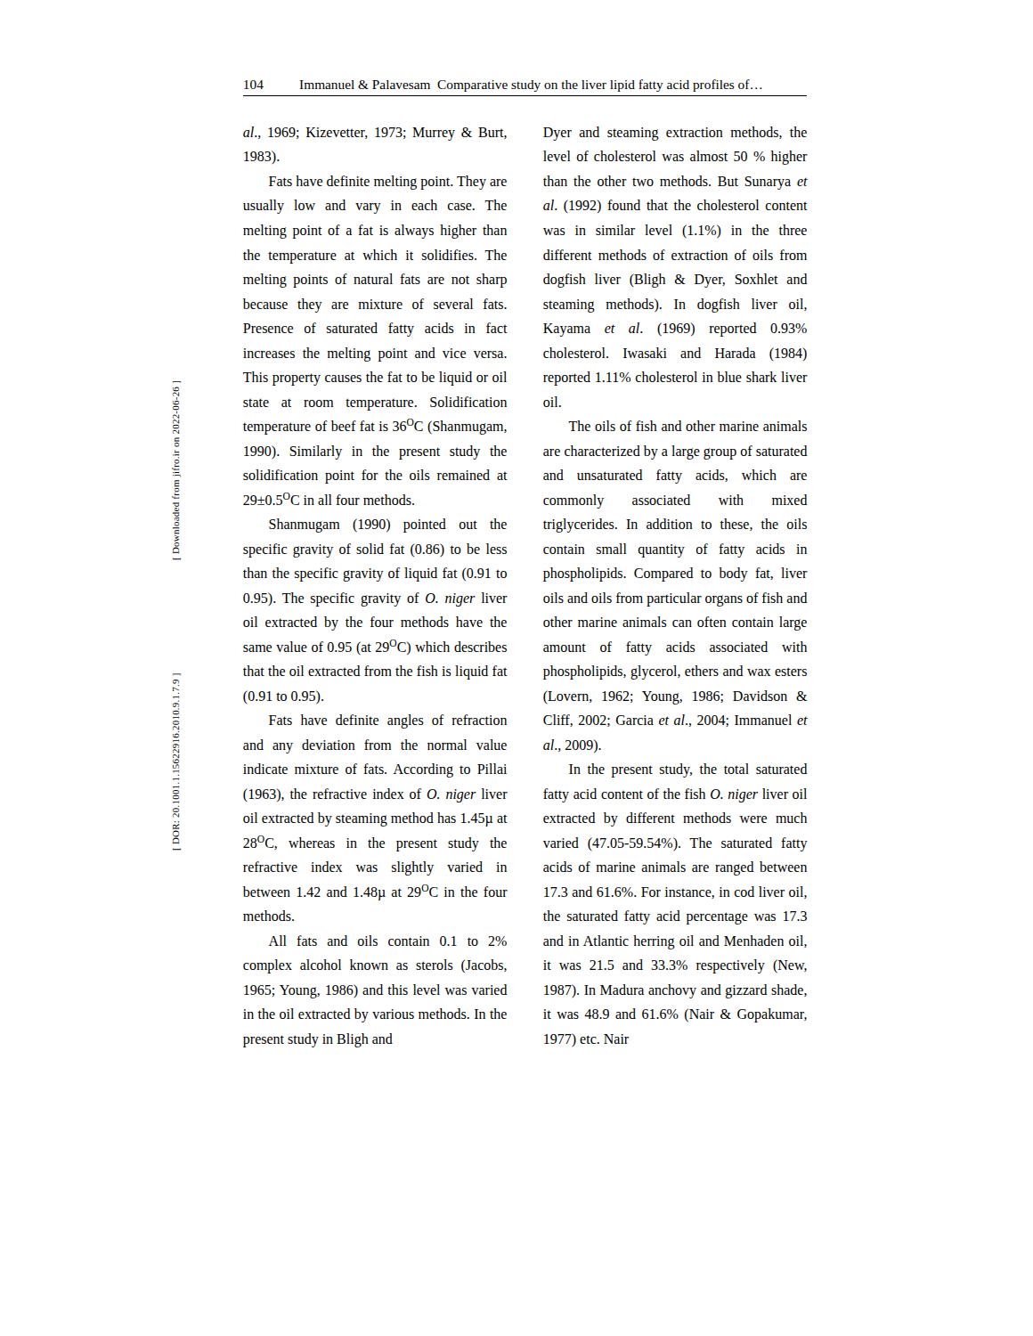[ Downloaded from jifro.ir on 2022-06-26 ]
[ DOR: 20.1001.1.15622916.2010.9.1.7.9 ]
104 Immanuel & Palavesam Comparative study on the liver lipid fatty acid profiles of…
al., 1969; Kizevetter, 1973; Murrey & Burt, 1983).
Fats have definite melting point. They are usually low and vary in each case. The melting point of a fat is always higher than the temperature at which it solidifies. The melting points of natural fats are not sharp because they are mixture of several fats. Presence of saturated fatty acids in fact increases the melting point and vice versa. This property causes the fat to be liquid or oil state at room temperature. Solidification temperature of beef fat is 36OC (Shanmugam, 1990). Similarly in the present study the solidification point for the oils remained at 29±0.5OC in all four methods.
Shanmugam (1990) pointed out the specific gravity of solid fat (0.86) to be less than the specific gravity of liquid fat (0.91 to 0.95). The specific gravity of O. niger liver oil extracted by the four methods have the same value of 0.95 (at 29OC) which describes that the oil extracted from the fish is liquid fat (0.91 to 0.95).
Fats have definite angles of refraction and any deviation from the normal value indicate mixture of fats. According to Pillai (1963), the refractive index of O. niger liver oil extracted by steaming method has 1.45µ at 28OC, whereas in the present study the refractive index was slightly varied in between 1.42 and 1.48µ at 29OC in the four methods.
All fats and oils contain 0.1 to 2% complex alcohol known as sterols (Jacobs, 1965; Young, 1986) and this level was varied in the oil extracted by various methods. In the present study in Bligh and
Dyer and steaming extraction methods, the level of cholesterol was almost 50 % higher than the other two methods. But Sunarya et al. (1992) found that the cholesterol content was in similar level (1.1%) in the three different methods of extraction of oils from dogfish liver (Bligh & Dyer, Soxhlet and steaming methods). In dogfish liver oil, Kayama et al. (1969) reported 0.93% cholesterol. Iwasaki and Harada (1984) reported 1.11% cholesterol in blue shark liver oil.
The oils of fish and other marine animals are characterized by a large group of saturated and unsaturated fatty acids, which are commonly associated with mixed triglycerides. In addition to these, the oils contain small quantity of fatty acids in phospholipids. Compared to body fat, liver oils and oils from particular organs of fish and other marine animals can often contain large amount of fatty acids associated with phospholipids, glycerol, ethers and wax esters (Lovern, 1962; Young, 1986; Davidson & Cliff, 2002; Garcia et al., 2004; Immanuel et al., 2009).
In the present study, the total saturated fatty acid content of the fish O. niger liver oil extracted by different methods were much varied (47.05-59.54%). The saturated fatty acids of marine animals are ranged between 17.3 and 61.6%. For instance, in cod liver oil, the saturated fatty acid percentage was 17.3 and in Atlantic herring oil and Menhaden oil, it was 21.5 and 33.3% respectively (New, 1987). In Madura anchovy and gizzard shade, it was 48.9 and 61.6% (Nair & Gopakumar, 1977) etc. Nair